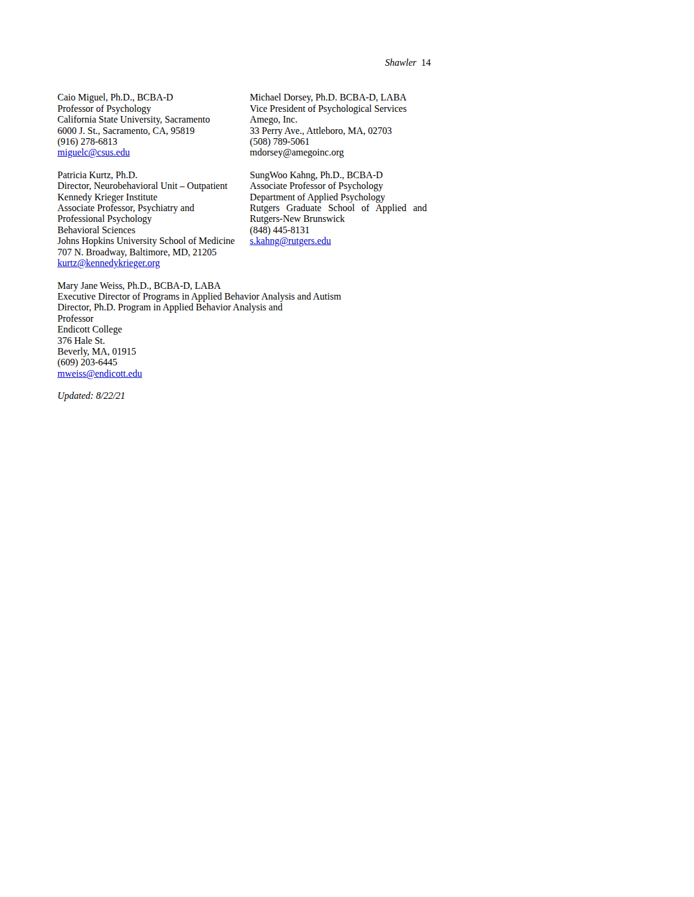Shawler 14
| Caio Miguel, Ph.D., BCBA-D Professor of Psychology California State University, Sacramento 6000 J. St., Sacramento, CA, 95819 (916) 278-6813 miguelc@csus.edu | Michael Dorsey, Ph.D. BCBA-D, LABA Vice President of Psychological Services Amego, Inc. 33 Perry Ave., Attleboro, MA, 02703 (508) 789-5061 mdorsey@amegoinc.org |
| Patricia Kurtz, Ph.D. Director, Neurobehavioral Unit – Outpatient Kennedy Krieger Institute Associate Professor, Psychiatry and Professional Psychology Behavioral Sciences Johns Hopkins University School of Medicine 707 N. Broadway, Baltimore, MD, 21205 kurtz@kennedykrieger.org | SungWoo Kahng, Ph.D., BCBA-D Associate Professor of Psychology Department of Applied Psychology Rutgers Graduate School of Applied and Rutgers-New Brunswick (848) 445-8131 s.kahng@rutgers.edu |
Mary Jane Weiss, Ph.D., BCBA-D, LABA
Executive Director of Programs in Applied Behavior Analysis and Autism
Director, Ph.D. Program in Applied Behavior Analysis and
Professor
Endicott College
376 Hale St.
Beverly, MA, 01915
(609) 203-6445
mweiss@endicott.edu
Updated: 8/22/21